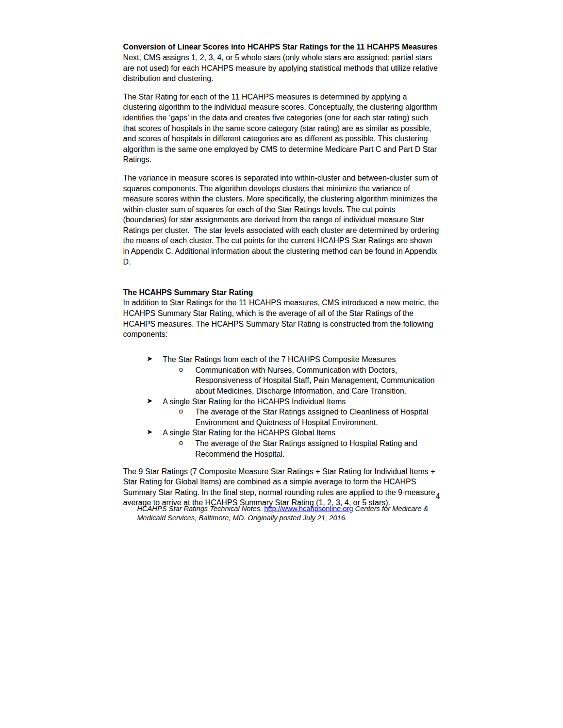Conversion of Linear Scores into HCAHPS Star Ratings for the 11 HCAHPS Measures
Next, CMS assigns 1, 2, 3, 4, or 5 whole stars (only whole stars are assigned; partial stars are not used) for each HCAHPS measure by applying statistical methods that utilize relative distribution and clustering.
The Star Rating for each of the 11 HCAHPS measures is determined by applying a clustering algorithm to the individual measure scores. Conceptually, the clustering algorithm identifies the ‘gaps’ in the data and creates five categories (one for each star rating) such that scores of hospitals in the same score category (star rating) are as similar as possible, and scores of hospitals in different categories are as different as possible. This clustering algorithm is the same one employed by CMS to determine Medicare Part C and Part D Star Ratings.
The variance in measure scores is separated into within-cluster and between-cluster sum of squares components. The algorithm develops clusters that minimize the variance of measure scores within the clusters. More specifically, the clustering algorithm minimizes the within-cluster sum of squares for each of the Star Ratings levels. The cut points (boundaries) for star assignments are derived from the range of individual measure Star Ratings per cluster. The star levels associated with each cluster are determined by ordering the means of each cluster. The cut points for the current HCAHPS Star Ratings are shown in Appendix C. Additional information about the clustering method can be found in Appendix D.
The HCAHPS Summary Star Rating
In addition to Star Ratings for the 11 HCAHPS measures, CMS introduced a new metric, the HCAHPS Summary Star Rating, which is the average of all of the Star Ratings of the HCAHPS measures. The HCAHPS Summary Star Rating is constructed from the following components:
The Star Ratings from each of the 7 HCAHPS Composite Measures
Communication with Nurses, Communication with Doctors, Responsiveness of Hospital Staff, Pain Management, Communication about Medicines, Discharge Information, and Care Transition.
A single Star Rating for the HCAHPS Individual Items
The average of the Star Ratings assigned to Cleanliness of Hospital Environment and Quietness of Hospital Environment.
A single Star Rating for the HCAHPS Global Items
The average of the Star Ratings assigned to Hospital Rating and Recommend the Hospital.
The 9 Star Ratings (7 Composite Measure Star Ratings + Star Rating for Individual Items + Star Rating for Global Items) are combined as a simple average to form the HCAHPS Summary Star Rating. In the final step, normal rounding rules are applied to the 9-measure average to arrive at the HCAHPS Summary Star Rating (1, 2, 3, 4, or 5 stars).
4
HCAHPS Star Ratings Technical Notes. http://www.hcahpsonline.org Centers for Medicare & Medicaid Services, Baltimore, MD. Originally posted July 21, 2016.